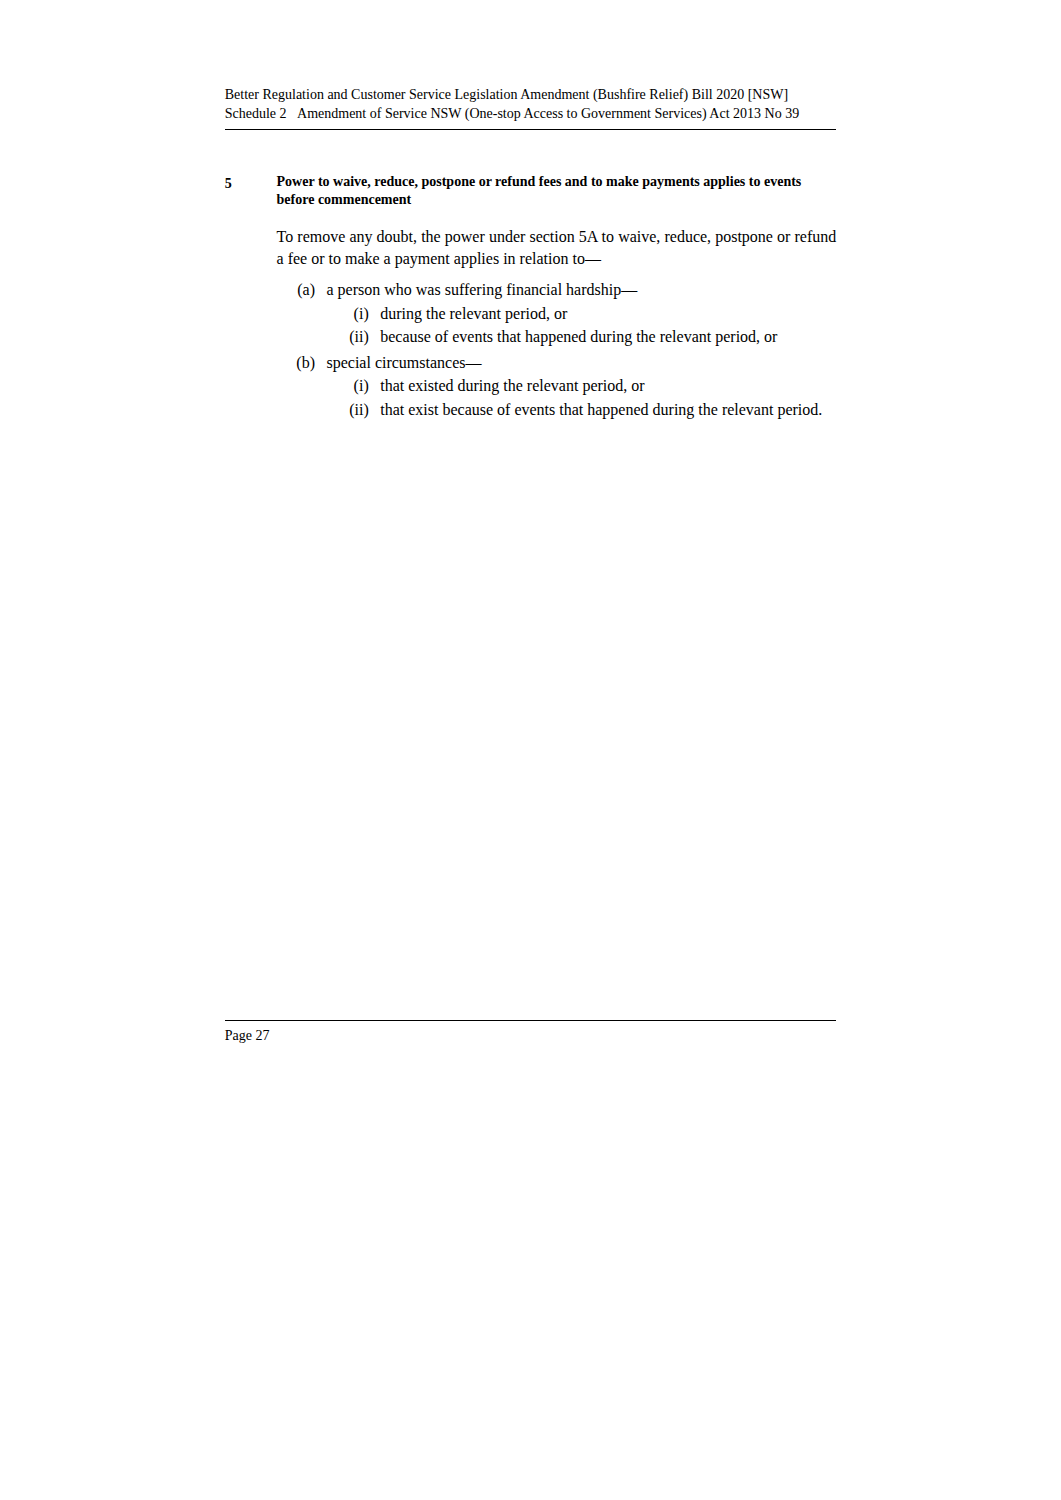Better Regulation and Customer Service Legislation Amendment (Bushfire Relief) Bill 2020 [NSW] Schedule 2 Amendment of Service NSW (One-stop Access to Government Services) Act 2013 No 39
5
Power to waive, reduce, postpone or refund fees and to make payments applies to events before commencement
To remove any doubt, the power under section 5A to waive, reduce, postpone or refund a fee or to make a payment applies in relation to—
(a) a person who was suffering financial hardship—
(i) during the relevant period, or
(ii) because of events that happened during the relevant period, or
(b) special circumstances—
(i) that existed during the relevant period, or
(ii) that exist because of events that happened during the relevant period.
Page 27